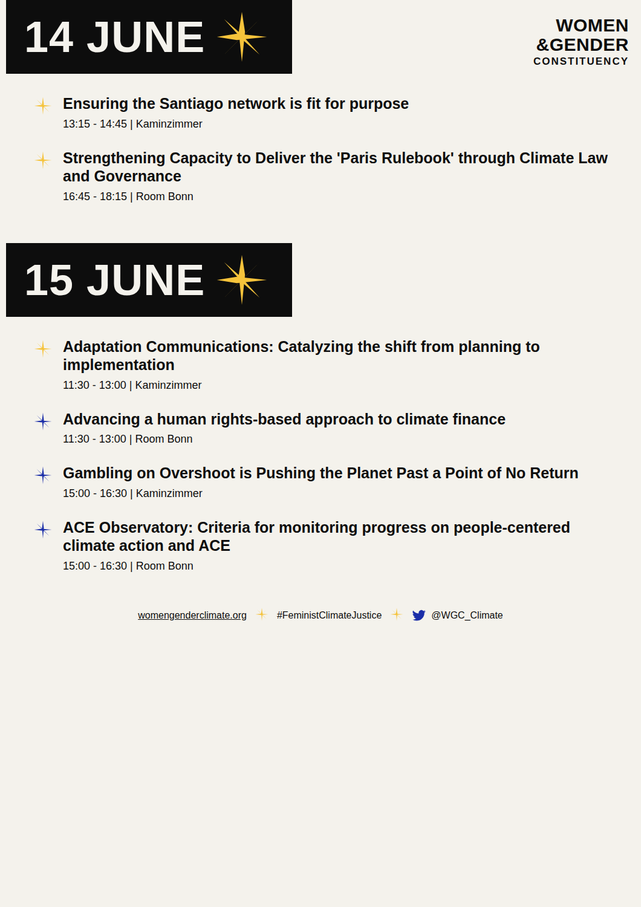14 JUNE
WOMEN
&GENDER CONSTITUENCY
Ensuring the Santiago network is fit for purpose
13:15 - 14:45 | Kaminzimmer
Strengthening Capacity to Deliver the 'Paris Rulebook' through Climate Law and Governance
16:45 - 18:15 | Room Bonn
15 JUNE
Adaptation Communications: Catalyzing the shift from planning to implementation
11:30 - 13:00 | Kaminzimmer
Advancing a human rights-based approach to climate finance
11:30 - 13:00 | Room Bonn
Gambling on Overshoot is Pushing the Planet Past a Point of No Return
15:00 - 16:30 | Kaminzimmer
ACE Observatory: Criteria for monitoring progress on people-centered climate action and ACE
15:00 - 16:30 | Room Bonn
womengenderclimate.org #FeministClimateJustice @WGC_Climate